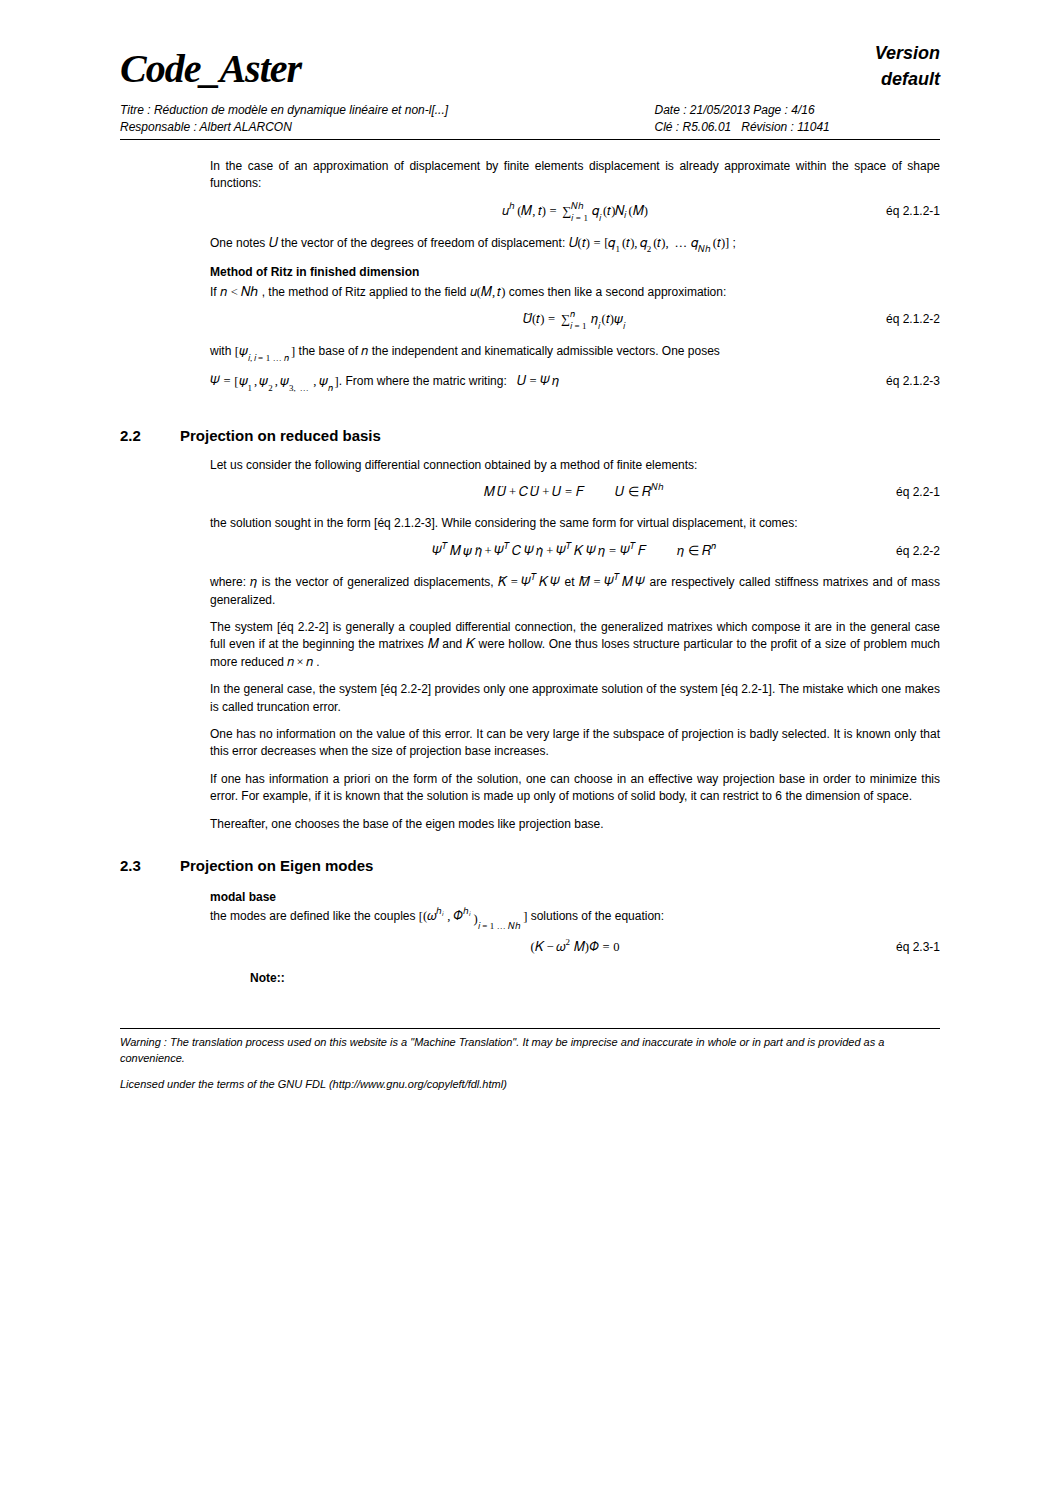Code_Aster
Version
default
| Titre : Réduction de modèle en dynamique linéaire et non-l[...] | Date : 21/05/2013 Page : 4/16 |
| Responsable : Albert ALARCON | Clé : R5.06.01 Révision : 11041 |
In the case of an approximation of displacement by finite elements displacement is already approximate within the space of shape functions:
uh (M,t) = ∑ i=1 Nh qi (t) Ni (M) éq 2.1.2-1
One notes U the vector of the degrees of freedom of displacement: U(t)=[q1(t),q2(t),…qNh(t)] ;
Method of Ritz in finished dimension
If n<Nh , the method of Ritz applied to the field u(M,t) comes then like a second approximation:
U~ (t) = ∑ i=1 n ηi (t) ψi éq 2.1.2-2
with [ψi,i=1…n] the base of n the independent and kinematically admissible vectors. One poses
Ψ=[ψ1,ψ2,ψ3,…,ψn]. From where the matric writing: U=Ψη éq 2.1.2-3
2.2 Projection on reduced basis
Let us consider the following differential connection obtained by a method of finite elements:
M U¨ + C U˙ + U = F U ∈ RNh éq 2.2-1
the solution sought in the form [éq 2.1.2-3]. While considering the same form for virtual displacement, it comes:
ΨT M ψ η¨ + ΨT C Ψ η˙ + ΨT K Ψ η = ΨT F η ∈ Rn éq 2.2-2
where: η is the vector of generalized displacements, K¯=ΨTKΨ et M¯=ΨTMΨ are respectively called stiffness matrixes and of mass generalized.
The system [éq 2.2-2] is generally a coupled differential connection, the generalized matrixes which compose it are in the general case full even if at the beginning the matrixes M and K were hollow. One thus loses structure particular to the profit of a size of problem much more reduced n×n .
In the general case, the system [éq 2.2-2] provides only one approximate solution of the system [éq 2.2-1]. The mistake which one makes is called truncation error.
One has no information on the value of this error. It can be very large if the subspace of projection is badly selected. It is known only that this error decreases when the size of projection base increases.
If one has information a priori on the form of the solution, one can choose in an effective way projection base in order to minimize this error. For example, if it is known that the solution is made up only of motions of solid body, it can restrict to 6 the dimension of space.
Thereafter, one chooses the base of the eigen modes like projection base.
2.3 Projection on Eigen modes
modal base
the modes are defined like the couples [(ωhi,Φhi)i=1…Nh] solutions of the equation:
( K − ω2 M ) Φ = 0 éq 2.3-1
Note::
Warning : The translation process used on this website is a "Machine Translation". It may be imprecise and inaccurate in whole or in part and is provided as a convenience.
Licensed under the terms of the GNU FDL (http://www.gnu.org/copyleft/fdl.html)